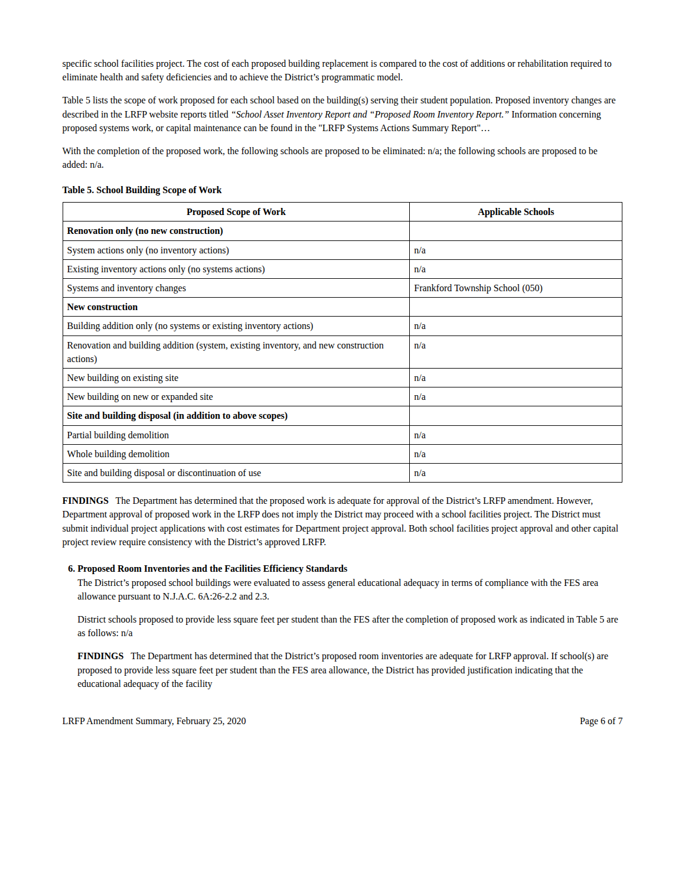specific school facilities project. The cost of each proposed building replacement is compared to the cost of additions or rehabilitation required to eliminate health and safety deficiencies and to achieve the District’s programmatic model.
Table 5 lists the scope of work proposed for each school based on the building(s) serving their student population. Proposed inventory changes are described in the LRFP website reports titled “School Asset Inventory Report and “Proposed Room Inventory Report.” Information concerning proposed systems work, or capital maintenance can be found in the "LRFP Systems Actions Summary Report"…
With the completion of the proposed work, the following schools are proposed to be eliminated: n/a; the following schools are proposed to be added: n/a.
Table 5. School Building Scope of Work
| Proposed Scope of Work | Applicable Schools |
| --- | --- |
| Renovation only (no new construction) | |
| System actions only (no inventory actions) | n/a |
| Existing inventory actions only (no systems actions) | n/a |
| Systems and inventory changes | Frankford Township School (050) |
| New construction | |
| Building addition only (no systems or existing inventory actions) | n/a |
| Renovation and building addition (system, existing inventory, and new construction actions) | n/a |
| New building on existing site | n/a |
| New building on new or expanded site | n/a |
| Site and building disposal (in addition to above scopes) | |
| Partial building demolition | n/a |
| Whole building demolition | n/a |
| Site and building disposal or discontinuation of use | n/a |
FINDINGS The Department has determined that the proposed work is adequate for approval of the District’s LRFP amendment. However, Department approval of proposed work in the LRFP does not imply the District may proceed with a school facilities project. The District must submit individual project applications with cost estimates for Department project approval. Both school facilities project approval and other capital project review require consistency with the District’s approved LRFP.
Proposed Room Inventories and the Facilities Efficiency Standards
The District’s proposed school buildings were evaluated to assess general educational adequacy in terms of compliance with the FES area allowance pursuant to N.J.A.C. 6A:26-2.2 and 2.3.
District schools proposed to provide less square feet per student than the FES after the completion of proposed work as indicated in Table 5 are as follows: n/a
FINDINGS The Department has determined that the District’s proposed room inventories are adequate for LRFP approval. If school(s) are proposed to provide less square feet per student than the FES area allowance, the District has provided justification indicating that the educational adequacy of the facility
LRFP Amendment Summary, February 25, 2020 Page 6 of 7